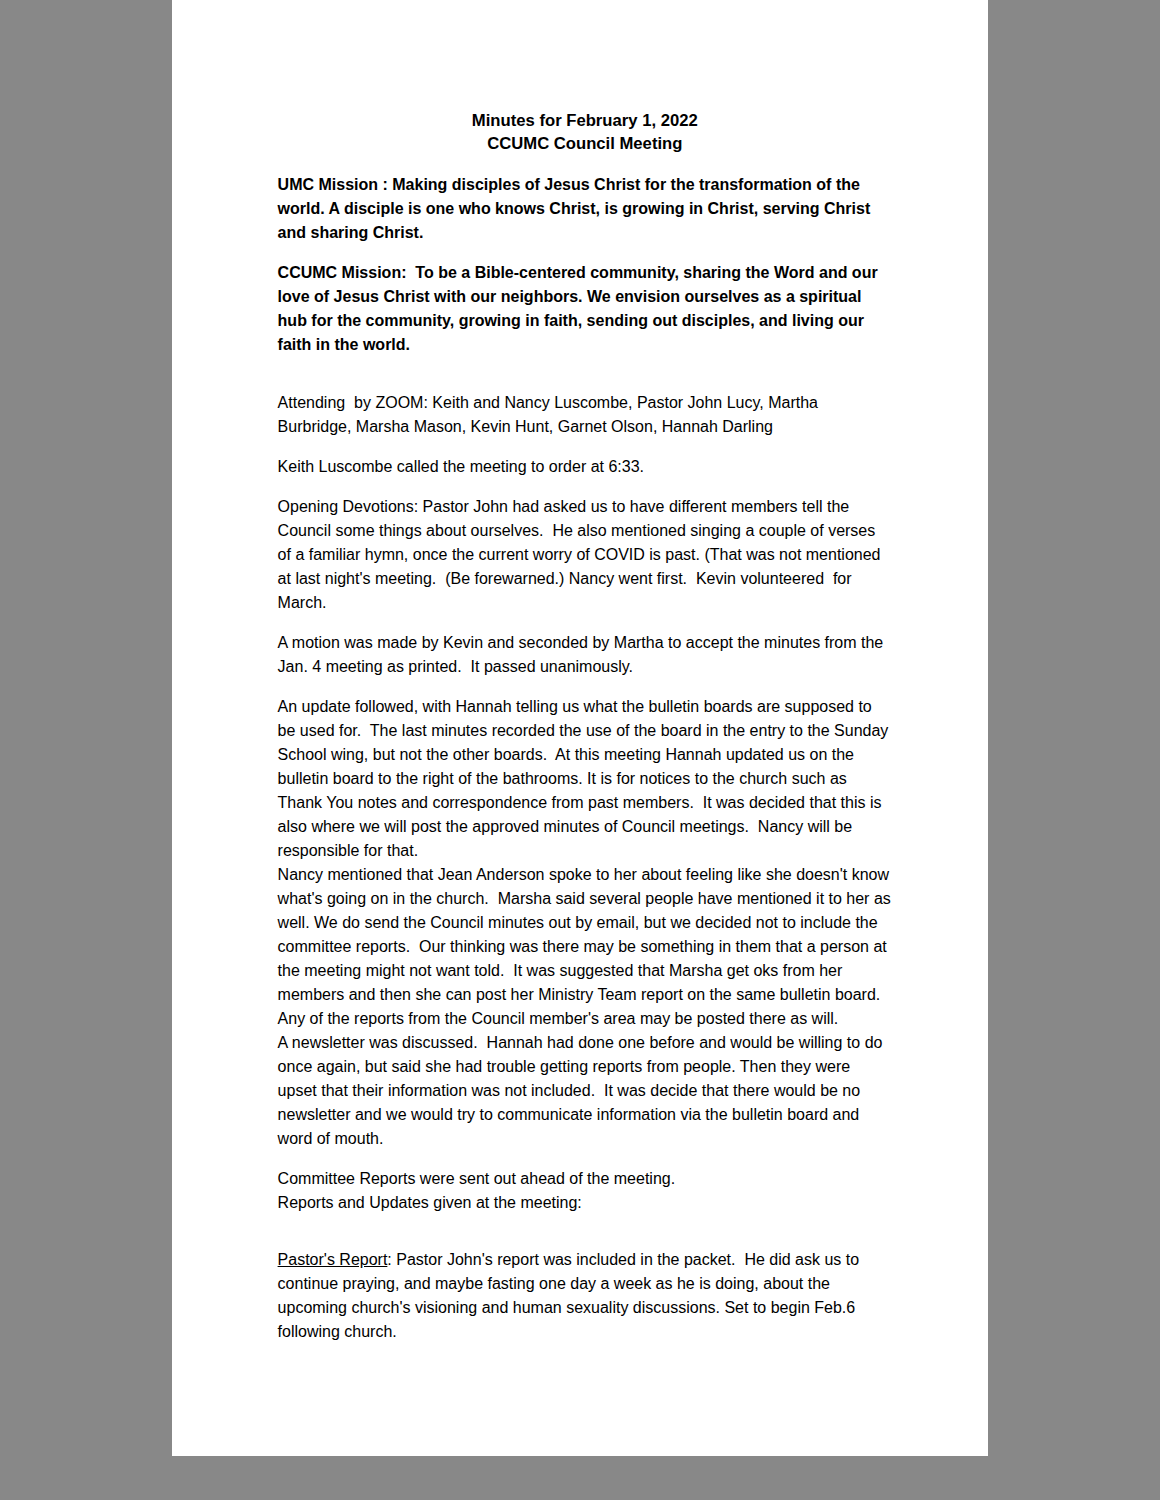Minutes for February 1, 2022
CCUMC Council Meeting
UMC Mission : Making disciples of Jesus Christ for the transformation of the world. A disciple is one who knows Christ, is growing in Christ, serving Christ and sharing Christ.
CCUMC Mission: To be a Bible-centered community, sharing the Word and our love of Jesus Christ with our neighbors. We envision ourselves as a spiritual hub for the community, growing in faith, sending out disciples, and living our faith in the world.
Attending by ZOOM: Keith and Nancy Luscombe, Pastor John Lucy, Martha Burbridge, Marsha Mason, Kevin Hunt, Garnet Olson, Hannah Darling
Keith Luscombe called the meeting to order at 6:33.
Opening Devotions: Pastor John had asked us to have different members tell the Council some things about ourselves. He also mentioned singing a couple of verses of a familiar hymn, once the current worry of COVID is past. (That was not mentioned at last night's meeting. (Be forewarned.) Nancy went first. Kevin volunteered for March.
A motion was made by Kevin and seconded by Martha to accept the minutes from the Jan. 4 meeting as printed. It passed unanimously.
An update followed, with Hannah telling us what the bulletin boards are supposed to be used for. The last minutes recorded the use of the board in the entry to the Sunday School wing, but not the other boards. At this meeting Hannah updated us on the bulletin board to the right of the bathrooms. It is for notices to the church such as Thank You notes and correspondence from past members. It was decided that this is also where we will post the approved minutes of Council meetings. Nancy will be responsible for that.
Nancy mentioned that Jean Anderson spoke to her about feeling like she doesn't know what's going on in the church. Marsha said several people have mentioned it to her as well. We do send the Council minutes out by email, but we decided not to include the committee reports. Our thinking was there may be something in them that a person at the meeting might not want told. It was suggested that Marsha get oks from her members and then she can post her Ministry Team report on the same bulletin board. Any of the reports from the Council member's area may be posted there as will.
A newsletter was discussed. Hannah had done one before and would be willing to do once again, but said she had trouble getting reports from people. Then they were upset that their information was not included. It was decide that there would be no newsletter and we would try to communicate information via the bulletin board and word of mouth.
Committee Reports were sent out ahead of the meeting.
Reports and Updates given at the meeting:
Pastor's Report: Pastor John's report was included in the packet. He did ask us to continue praying, and maybe fasting one day a week as he is doing, about the upcoming church's visioning and human sexuality discussions. Set to begin Feb.6 following church.